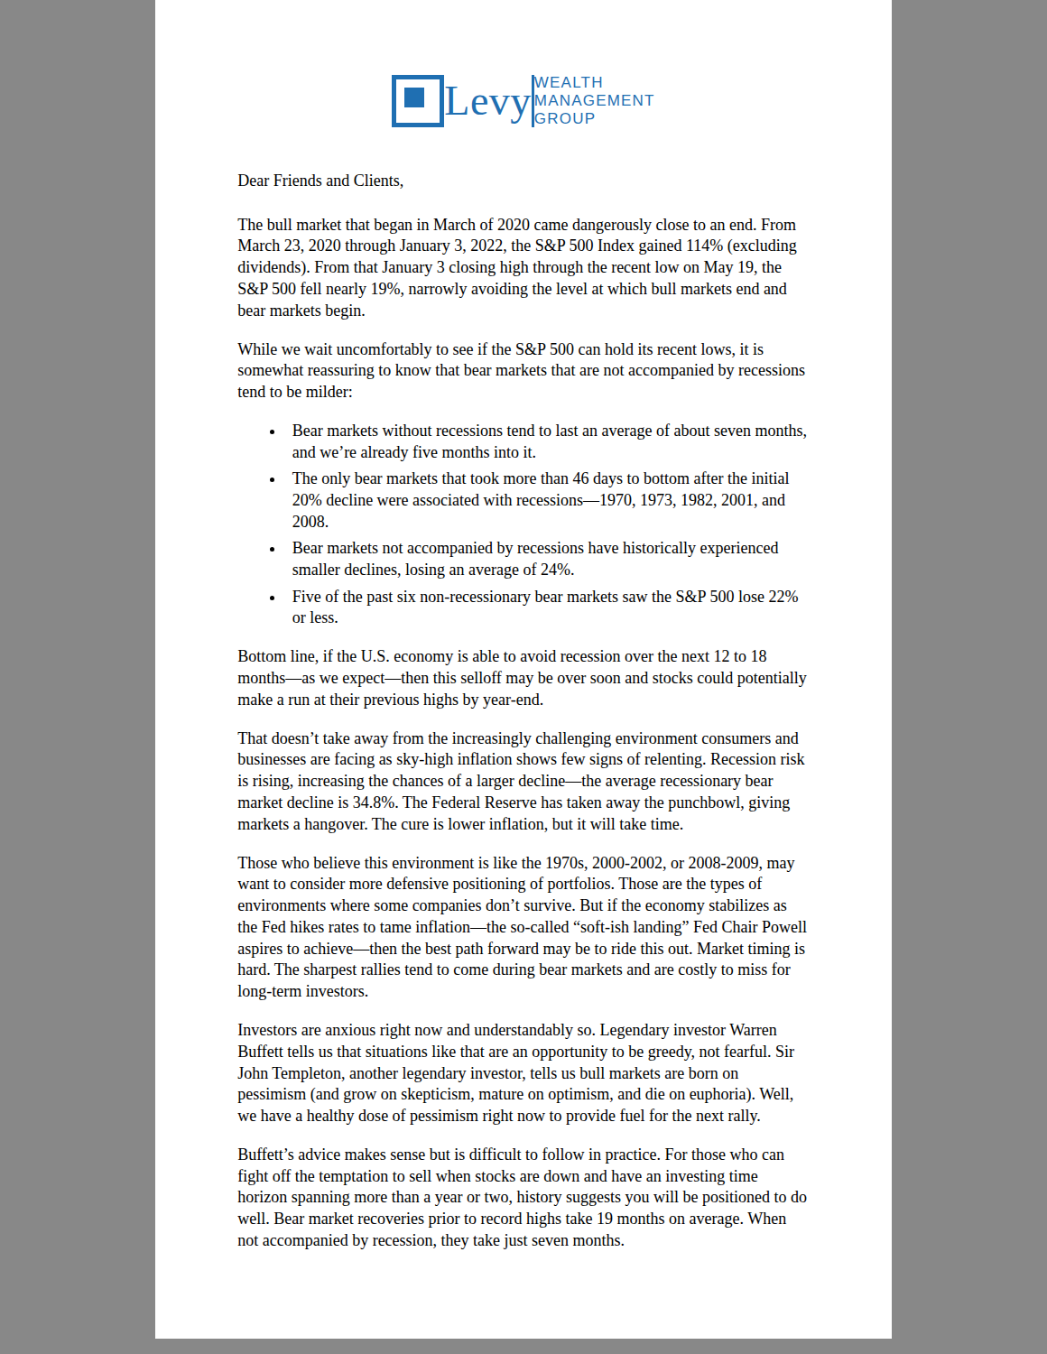| | Levy | | Wealth Management Group |
Dear Friends and Clients,
The bull market that began in March of 2020 came dangerously close to an end. From March 23, 2020 through January 3, 2022, the S&P 500 Index gained 114% (excluding dividends). From that January 3 closing high through the recent low on May 19, the S&P 500 fell nearly 19%, narrowly avoiding the level at which bull markets end and bear markets begin.
While we wait uncomfortably to see if the S&P 500 can hold its recent lows, it is somewhat reassuring to know that bear markets that are not accompanied by recessions tend to be milder:
Bear markets without recessions tend to last an average of about seven months, and we’re already five months into it.
The only bear markets that took more than 46 days to bottom after the initial 20% decline were associated with recessions—1970, 1973, 1982, 2001, and 2008.
Bear markets not accompanied by recessions have historically experienced smaller declines, losing an average of 24%.
Five of the past six non-recessionary bear markets saw the S&P 500 lose 22% or less.
Bottom line, if the U.S. economy is able to avoid recession over the next 12 to 18 months—as we expect—then this selloff may be over soon and stocks could potentially make a run at their previous highs by year-end.
That doesn’t take away from the increasingly challenging environment consumers and businesses are facing as sky-high inflation shows few signs of relenting. Recession risk is rising, increasing the chances of a larger decline—the average recessionary bear market decline is 34.8%. The Federal Reserve has taken away the punchbowl, giving markets a hangover. The cure is lower inflation, but it will take time.
Those who believe this environment is like the 1970s, 2000-2002, or 2008-2009, may want to consider more defensive positioning of portfolios. Those are the types of environments where some companies don’t survive. But if the economy stabilizes as the Fed hikes rates to tame inflation—the so-called “soft-ish landing” Fed Chair Powell aspires to achieve—then the best path forward may be to ride this out. Market timing is hard. The sharpest rallies tend to come during bear markets and are costly to miss for long-term investors.
Investors are anxious right now and understandably so. Legendary investor Warren Buffett tells us that situations like that are an opportunity to be greedy, not fearful. Sir John Templeton, another legendary investor, tells us bull markets are born on pessimism (and grow on skepticism, mature on optimism, and die on euphoria). Well, we have a healthy dose of pessimism right now to provide fuel for the next rally.
Buffett’s advice makes sense but is difficult to follow in practice. For those who can fight off the temptation to sell when stocks are down and have an investing time horizon spanning more than a year or two, history suggests you will be positioned to do well. Bear market recoveries prior to record highs take 19 months on average. When not accompanied by recession, they take just seven months.